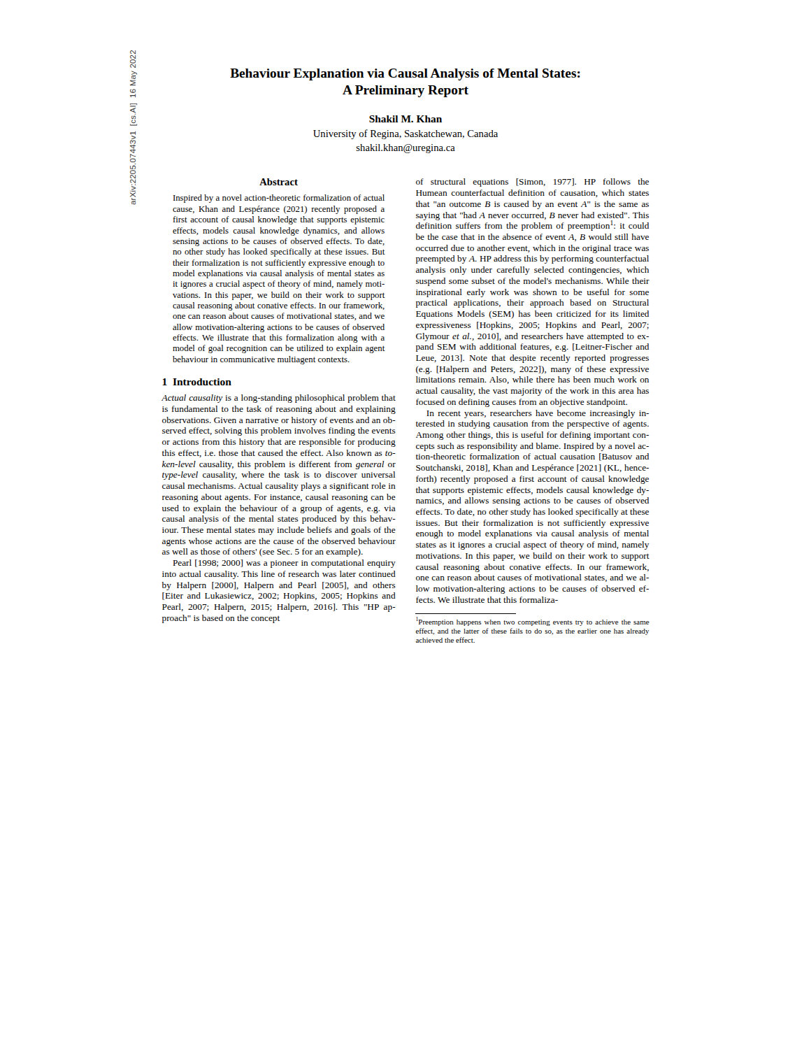arXiv:2205.07443v1 [cs.AI] 16 May 2022
Behaviour Explanation via Causal Analysis of Mental States:
A Preliminary Report
Shakil M. Khan
University of Regina, Saskatchewan, Canada
shakil.khan@uregina.ca
Abstract
Inspired by a novel action-theoretic formalization of actual cause, Khan and Lespérance (2021) recently proposed a first account of causal knowledge that supports epistemic effects, models causal knowledge dynamics, and allows sensing actions to be causes of observed effects. To date, no other study has looked specifically at these issues. But their formalization is not sufficiently expressive enough to model explanations via causal analysis of mental states as it ignores a crucial aspect of theory of mind, namely motivations. In this paper, we build on their work to support causal reasoning about conative effects. In our framework, one can reason about causes of motivational states, and we allow motivation-altering actions to be causes of observed effects. We illustrate that this formalization along with a model of goal recognition can be utilized to explain agent behaviour in communicative multiagent contexts.
1 Introduction
Actual causality is a long-standing philosophical problem that is fundamental to the task of reasoning about and explaining observations. Given a narrative or history of events and an observed effect, solving this problem involves finding the events or actions from this history that are responsible for producing this effect, i.e. those that caused the effect. Also known as token-level causality, this problem is different from general or type-level causality, where the task is to discover universal causal mechanisms. Actual causality plays a significant role in reasoning about agents. For instance, causal reasoning can be used to explain the behaviour of a group of agents, e.g. via causal analysis of the mental states produced by this behaviour. These mental states may include beliefs and goals of the agents whose actions are the cause of the observed behaviour as well as those of others' (see Sec. 5 for an example).
Pearl [1998; 2000] was a pioneer in computational enquiry into actual causality. This line of research was later continued by Halpern [2000], Halpern and Pearl [2005], and others [Eiter and Lukasiewicz, 2002; Hopkins, 2005; Hopkins and Pearl, 2007; Halpern, 2015; Halpern, 2016]. This "HP approach" is based on the concept
of structural equations [Simon, 1977]. HP follows the Humean counterfactual definition of causation, which states that "an outcome B is caused by an event A" is the same as saying that "had A never occurred, B never had existed". This definition suffers from the problem of preemption1: it could be the case that in the absence of event A, B would still have occurred due to another event, which in the original trace was preempted by A. HP address this by performing counterfactual analysis only under carefully selected contingencies, which suspend some subset of the model's mechanisms. While their inspirational early work was shown to be useful for some practical applications, their approach based on Structural Equations Models (SEM) has been criticized for its limited expressiveness [Hopkins, 2005; Hopkins and Pearl, 2007; Glymour et al., 2010], and researchers have attempted to expand SEM with additional features, e.g. [Leitner-Fischer and Leue, 2013]. Note that despite recently reported progresses (e.g. [Halpern and Peters, 2022]), many of these expressive limitations remain. Also, while there has been much work on actual causality, the vast majority of the work in this area has focused on defining causes from an objective standpoint.
In recent years, researchers have become increasingly interested in studying causation from the perspective of agents. Among other things, this is useful for defining important concepts such as responsibility and blame. Inspired by a novel action-theoretic formalization of actual causation [Batusov and Soutchanski, 2018], Khan and Lespérance [2021] (KL, henceforth) recently proposed a first account of causal knowledge that supports epistemic effects, models causal knowledge dynamics, and allows sensing actions to be causes of observed effects. To date, no other study has looked specifically at these issues. But their formalization is not sufficiently expressive enough to model explanations via causal analysis of mental states as it ignores a crucial aspect of theory of mind, namely motivations. In this paper, we build on their work to support causal reasoning about conative effects. In our framework, one can reason about causes of motivational states, and we allow motivation-altering actions to be causes of observed effects. We illustrate that this formaliza-
1Preemption happens when two competing events try to achieve the same effect, and the latter of these fails to do so, as the earlier one has already achieved the effect.